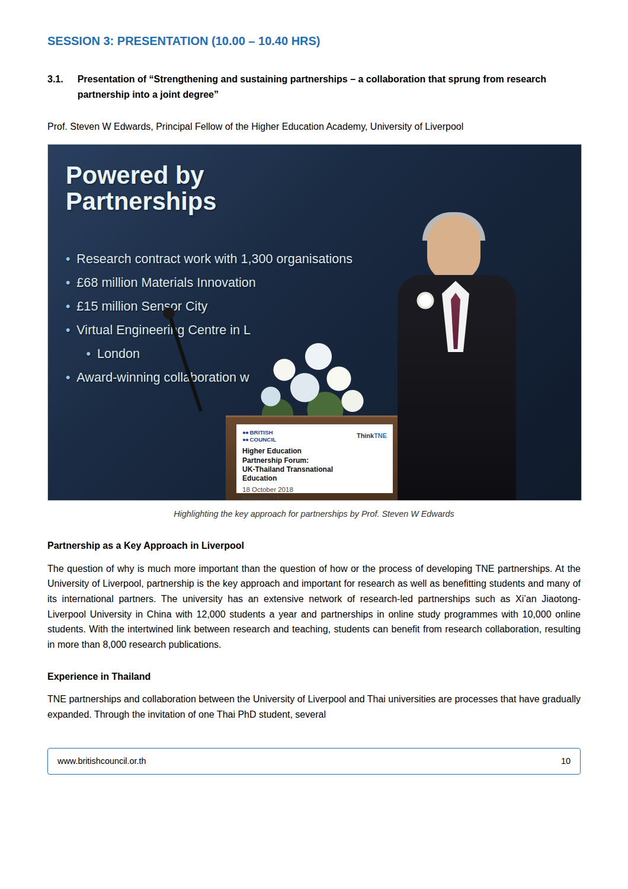SESSION 3: PRESENTATION (10.00 – 10.40 HRS)
3.1. Presentation of “Strengthening and sustaining partnerships – a collaboration that sprung from research partnership into a joint degree”
Prof. Steven W Edwards, Principal Fellow of the Higher Education Academy, University of Liverpool
Powered by
Partnerships
Research contract work with 1,300 organisations
£68 million Materials Innovation
£15 million Sensor City
Virtual Engineering Centre in L
London
Award-winning collaboration w
●● BRITISH
●● COUNCIL Think TNE
Higher Education
Partnership Forum:
UK-Thailand Transnational
Education
18 October 2018
Bangkok, Th
Highlighting the key approach for partnerships by Prof. Steven W Edwards
Partnership as a Key Approach in Liverpool
The question of why is much more important than the question of how or the process of developing TNE partnerships. At the University of Liverpool, partnership is the key approach and important for research as well as benefitting students and many of its international partners. The university has an extensive network of research-led partnerships such as Xi’an Jiaotong-Liverpool University in China with 12,000 students a year and partnerships in online study programmes with 10,000 online students. With the intertwined link between research and teaching, students can benefit from research collaboration, resulting in more than 8,000 research publications.
Experience in Thailand
TNE partnerships and collaboration between the University of Liverpool and Thai universities are processes that have gradually expanded. Through the invitation of one Thai PhD student, several
www.britishcouncil.or.th 10